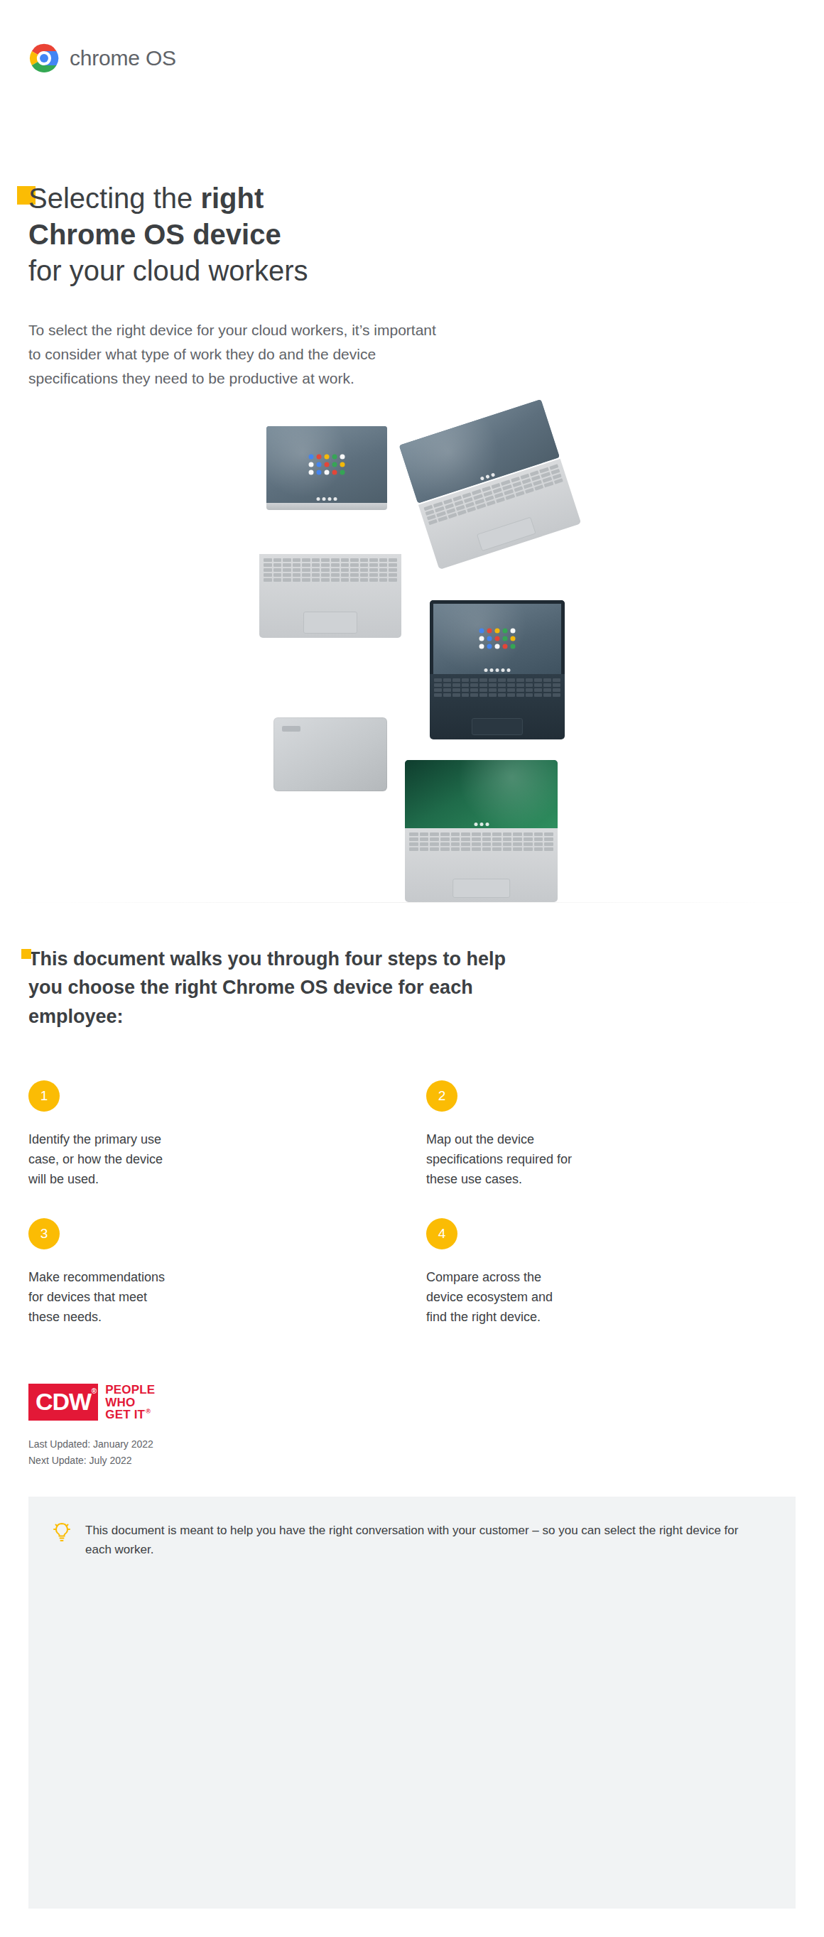chrome OS
Selecting the right
Chrome OS device
for your cloud workers
To select the right device for your cloud workers, it’s important to consider what type of work they do and the device specifications they need to be productive at work.
This document walks you through four steps to help you choose the right Chrome OS device for each employee:
1
Identify the primary use case, or how the device will be used.
2
Map out the device specifications required for these use cases.
3
Make recommendations for devices that meet these needs.
4
Compare across the device ecosystem and find the right device.
CDW®
People Who Get It
Last Updated: January 2022
Next Update: July 2022
This document is meant to help you have the right conversation with your customer – so you can select the right device for each worker.